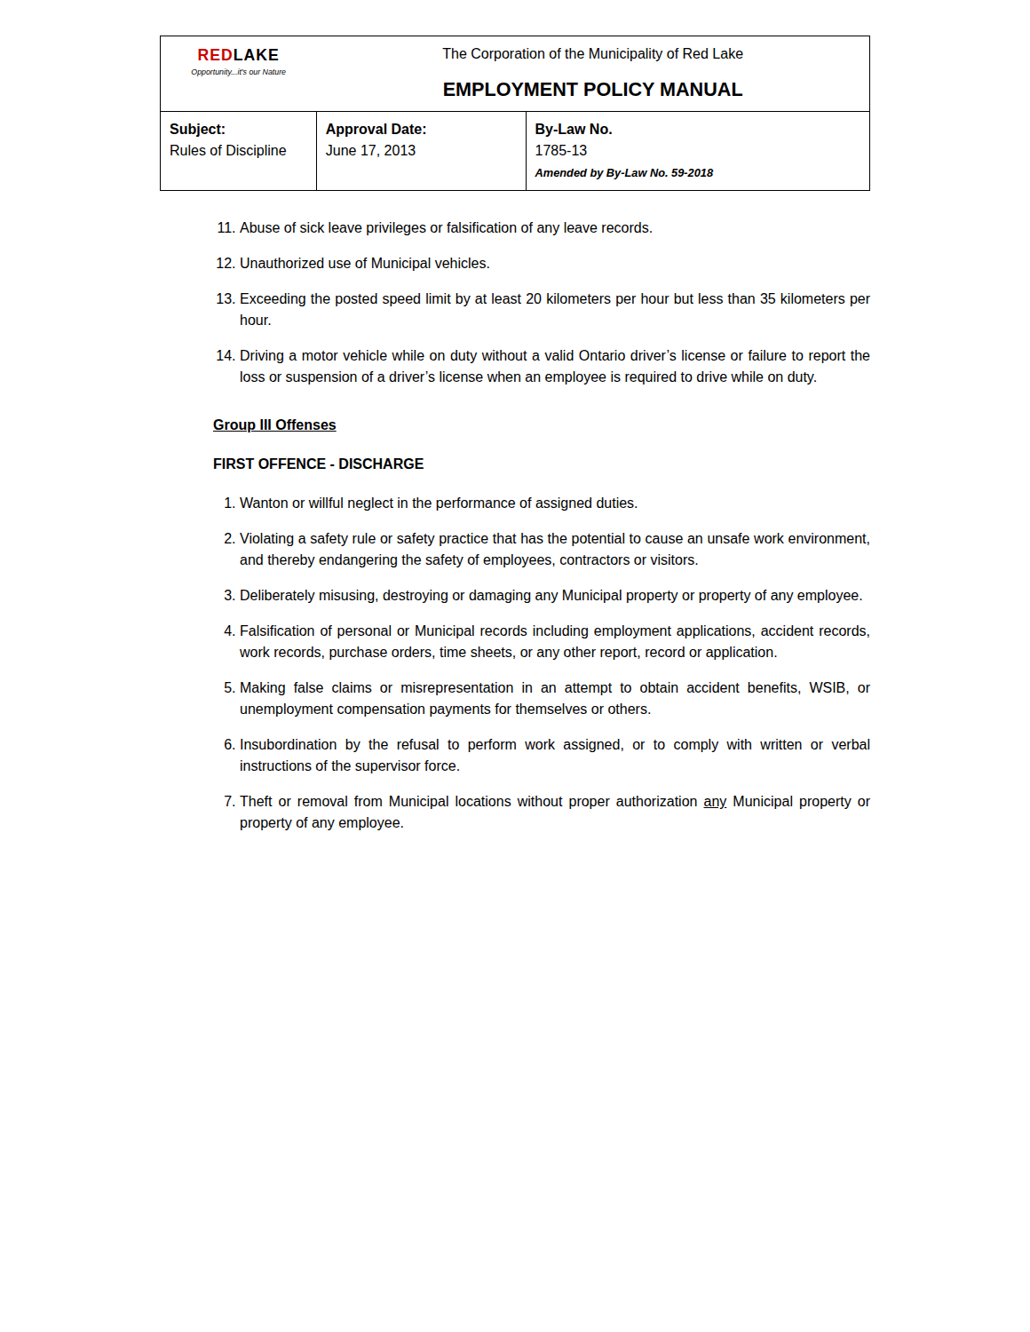| RED LAKE Opportunity...it's our Nature | The Corporation of the Municipality of Red Lake EMPLOYMENT POLICY MANUAL |
| Subject: Rules of Discipline | Approval Date: June 17, 2013 | By-Law No. 1785-13 Amended by By-Law No. 59-2018 |
Abuse of sick leave privileges or falsification of any leave records.
Unauthorized use of Municipal vehicles.
Exceeding the posted speed limit by at least 20 kilometers per hour but less than 35 kilometers per hour.
Driving a motor vehicle while on duty without a valid Ontario driver’s license or failure to report the loss or suspension of a driver’s license when an employee is required to drive while on duty.
Group III Offenses
FIRST OFFENCE - DISCHARGE
Wanton or willful neglect in the performance of assigned duties.
Violating a safety rule or safety practice that has the potential to cause an unsafe work environment, and thereby endangering the safety of employees, contractors or visitors.
Deliberately misusing, destroying or damaging any Municipal property or property of any employee.
Falsification of personal or Municipal records including employment applications, accident records, work records, purchase orders, time sheets, or any other report, record or application.
Making false claims or misrepresentation in an attempt to obtain accident benefits, WSIB, or unemployment compensation payments for themselves or others.
Insubordination by the refusal to perform work assigned, or to comply with written or verbal instructions of the supervisor force.
Theft or removal from Municipal locations without proper authorization any Municipal property or property of any employee.